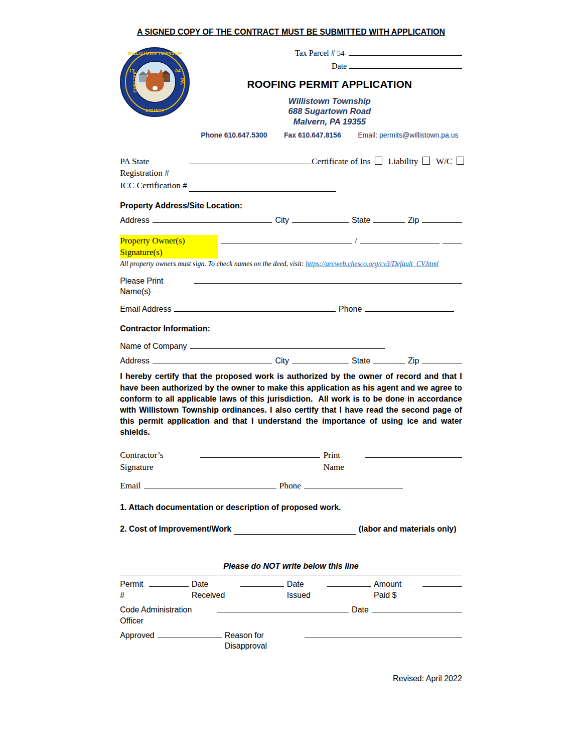A SIGNED COPY OF THE CONTRACT MUST BE SUBMITTED WITH APPLICATION
WILLISTOWN TOWNSHIP
COUNTY
CHESTER
PA.
17
04
Tax Parcel # 54-
Date
ROOFING PERMIT APPLICATION
Willistown Township
688 Sugartown Road
Malvern, PA 19355
Phone 610.647.5300 Fax 610.647.8156 Email: permits@willistown.pa.us
PA State Registration #
Certificate of Ins Liability W/C
ICC Certification #
Property Address/Site Location:
Address City State Zip
Property Owner(s) Signature(s) /
All property owners must sign. To check names on the deed, visit: https://arcweb.chesco.org/cv3/Default_CV.html
Please Print Name(s)
Email Address Phone
Contractor Information:
Name of Company
Address City State Zip
I hereby certify that the proposed work is authorized by the owner of record and that I have been authorized by the owner to make this application as his agent and we agree to conform to all applicable laws of this jurisdiction. All work is to be done in accordance with Willistown Township ordinances. I also certify that I have read the second page of this permit application and that I understand the importance of using ice and water shields.
Contractor’s Signature Print Name
Email Phone
1. Attach documentation or description of proposed work.
2. Cost of Improvement/Work (labor and materials only)
Please do NOT write below this line
Permit # Date Received Date Issued Amount Paid $
Code Administration Officer Date
Approved Reason for Disapproval
Revised: April 2022